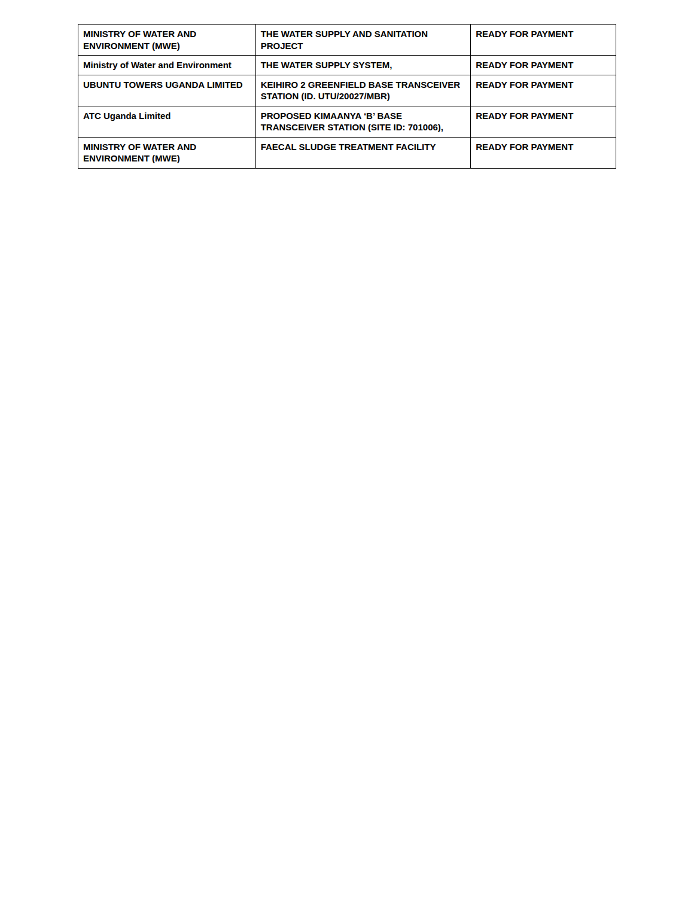| MINISTRY OF WATER AND ENVIRONMENT (MWE) | THE WATER SUPPLY AND SANITATION PROJECT | READY FOR PAYMENT |
| Ministry of Water and Environment | THE WATER SUPPLY SYSTEM, | READY FOR PAYMENT |
| UBUNTU TOWERS UGANDA LIMITED | KEIHIRO 2 GREENFIELD BASE TRANSCEIVER STATION (ID. UTU/20027/MBR) | READY FOR PAYMENT |
| ATC Uganda Limited | PROPOSED KIMAANYA ‘B’ BASE TRANSCEIVER STATION (SITE ID: 701006), | READY FOR PAYMENT |
| MINISTRY OF WATER AND ENVIRONMENT (MWE) | FAECAL SLUDGE TREATMENT FACILITY | READY FOR PAYMENT |